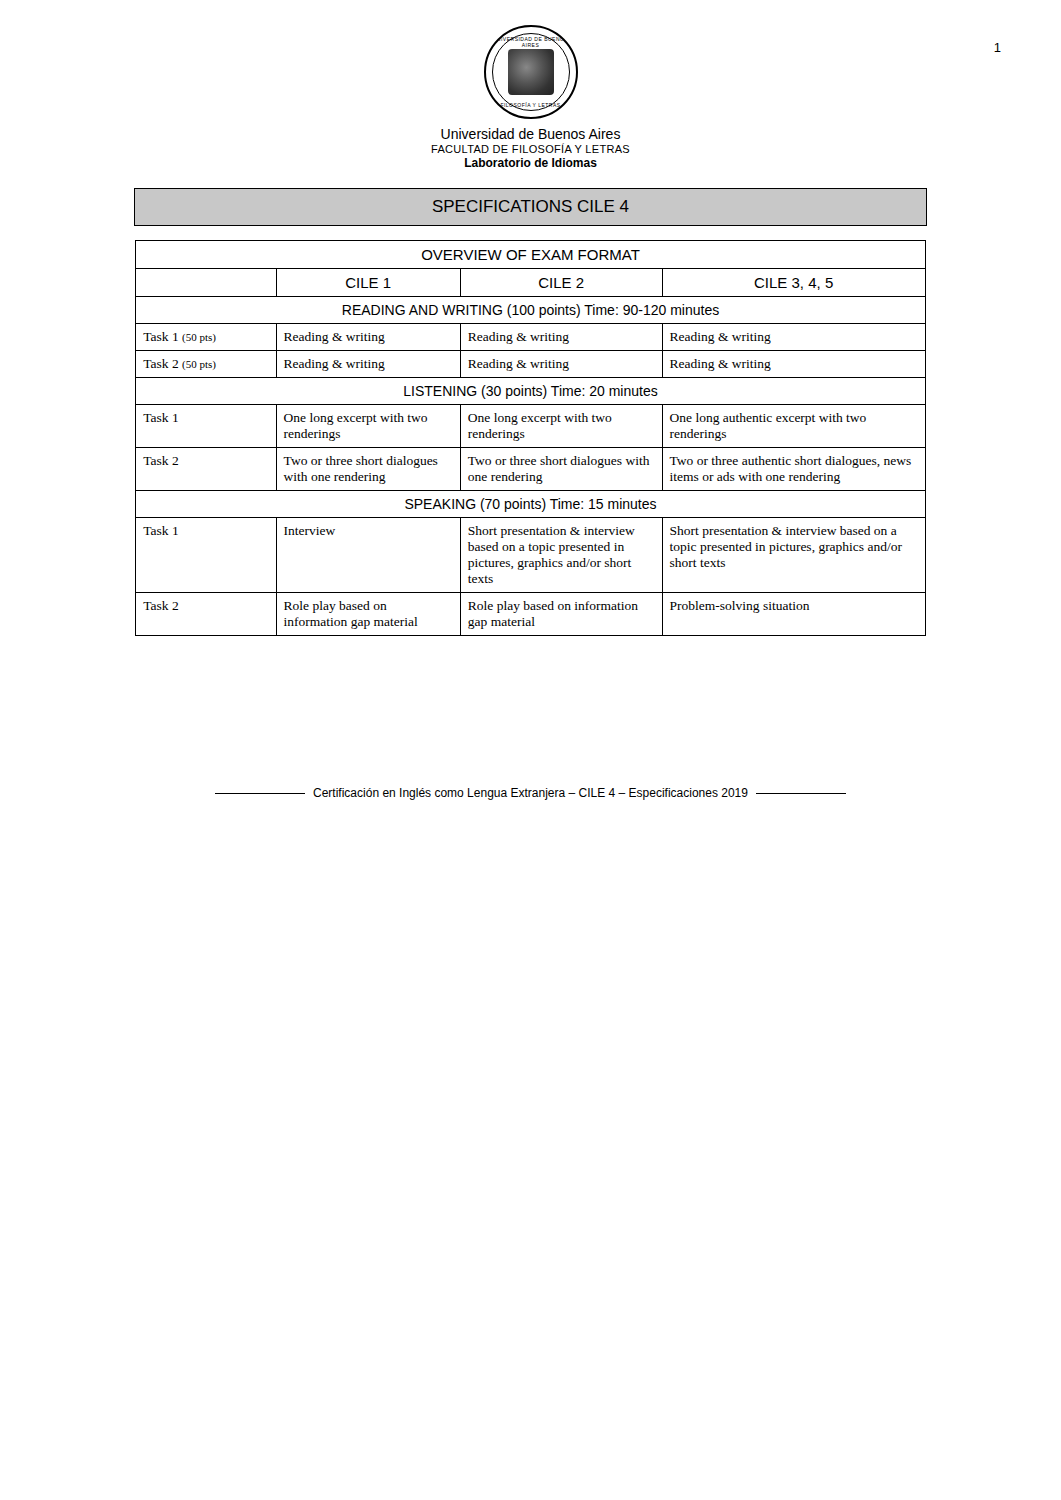1
UNIVERSIDAD DE BUENOS AIRES
FILOSOFÍA Y LETRAS
Universidad de Buenos Aires
FACULTAD DE FILOSOFÍA Y LETRAS
Laboratorio de Idiomas
SPECIFICATIONS CILE 4
| OVERVIEW OF EXAM FORMAT |
| | CILE 1 | CILE 2 | CILE 3, 4, 5 |
| READING AND WRITING (100 points) Time: 90-120 minutes |
| Task 1 (50 pts) | Reading & writing | Reading & writing | Reading & writing |
| Task 2 (50 pts) | Reading & writing | Reading & writing | Reading & writing |
| LISTENING (30 points) Time: 20 minutes |
| Task 1 | One long excerpt with two renderings | One long excerpt with two renderings | One long authentic excerpt with two renderings |
| Task 2 | Two or three short dialogues with one rendering | Two or three short dialogues with one rendering | Two or three authentic short dialogues, news items or ads with one rendering |
| SPEAKING (70 points) Time: 15 minutes |
| Task 1 | Interview | Short presentation & interview based on a topic presented in pictures, graphics and/or short texts | Short presentation & interview based on a topic presented in pictures, graphics and/or short texts |
| Task 2 | Role play based on information gap material | Role play based on information gap material | Problem-solving situation |
Certificación en Inglés como Lengua Extranjera – CILE 4 – Especificaciones 2019